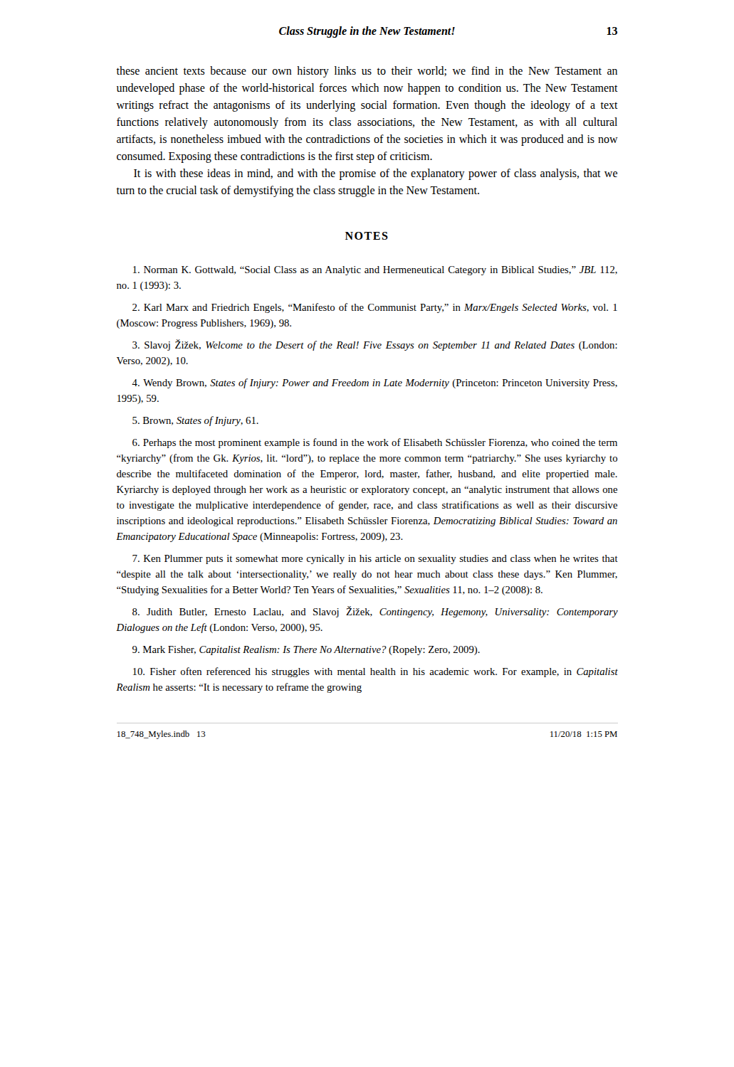Class Struggle in the New Testament! 13
these ancient texts because our own history links us to their world; we find in the New Testament an undeveloped phase of the world-historical forces which now happen to condition us. The New Testament writings refract the antagonisms of its underlying social formation. Even though the ideology of a text functions relatively autonomously from its class associations, the New Testament, as with all cultural artifacts, is nonetheless imbued with the contradictions of the societies in which it was produced and is now consumed. Exposing these contradictions is the first step of criticism.
It is with these ideas in mind, and with the promise of the explanatory power of class analysis, that we turn to the crucial task of demystifying the class struggle in the New Testament.
NOTES
Norman K. Gottwald, “Social Class as an Analytic and Hermeneutical Category in Biblical Studies,” JBL 112, no. 1 (1993): 3.
Karl Marx and Friedrich Engels, “Manifesto of the Communist Party,” in Marx/Engels Selected Works, vol. 1 (Moscow: Progress Publishers, 1969), 98.
Slavoj Žižek, Welcome to the Desert of the Real! Five Essays on September 11 and Related Dates (London: Verso, 2002), 10.
Wendy Brown, States of Injury: Power and Freedom in Late Modernity (Princeton: Princeton University Press, 1995), 59.
Brown, States of Injury, 61.
Perhaps the most prominent example is found in the work of Elisabeth Schüssler Fiorenza, who coined the term “kyriarchy” (from the Gk. Kyrios, lit. “lord”), to replace the more common term “patriarchy.” She uses kyriarchy to describe the multifaceted domination of the Emperor, lord, master, father, husband, and elite propertied male. Kyriarchy is deployed through her work as a heuristic or exploratory concept, an “analytic instrument that allows one to investigate the mulplicative interdependence of gender, race, and class stratifications as well as their discursive inscriptions and ideological reproductions.” Elisabeth Schüssler Fiorenza, Democratizing Biblical Studies: Toward an Emancipatory Educational Space (Minneapolis: Fortress, 2009), 23.
Ken Plummer puts it somewhat more cynically in his article on sexuality studies and class when he writes that “despite all the talk about ‘intersectionality,’ we really do not hear much about class these days.” Ken Plummer, “Studying Sexualities for a Better World? Ten Years of Sexualities,” Sexualities 11, no. 1–2 (2008): 8.
Judith Butler, Ernesto Laclau, and Slavoj Žižek, Contingency, Hegemony, Universality: Contemporary Dialogues on the Left (London: Verso, 2000), 95.
Mark Fisher, Capitalist Realism: Is There No Alternative? (Ropely: Zero, 2009).
Fisher often referenced his struggles with mental health in his academic work. For example, in Capitalist Realism he asserts: “It is necessary to reframe the growing
18_748_Myles.indb 13 11/20/18 1:15 PM